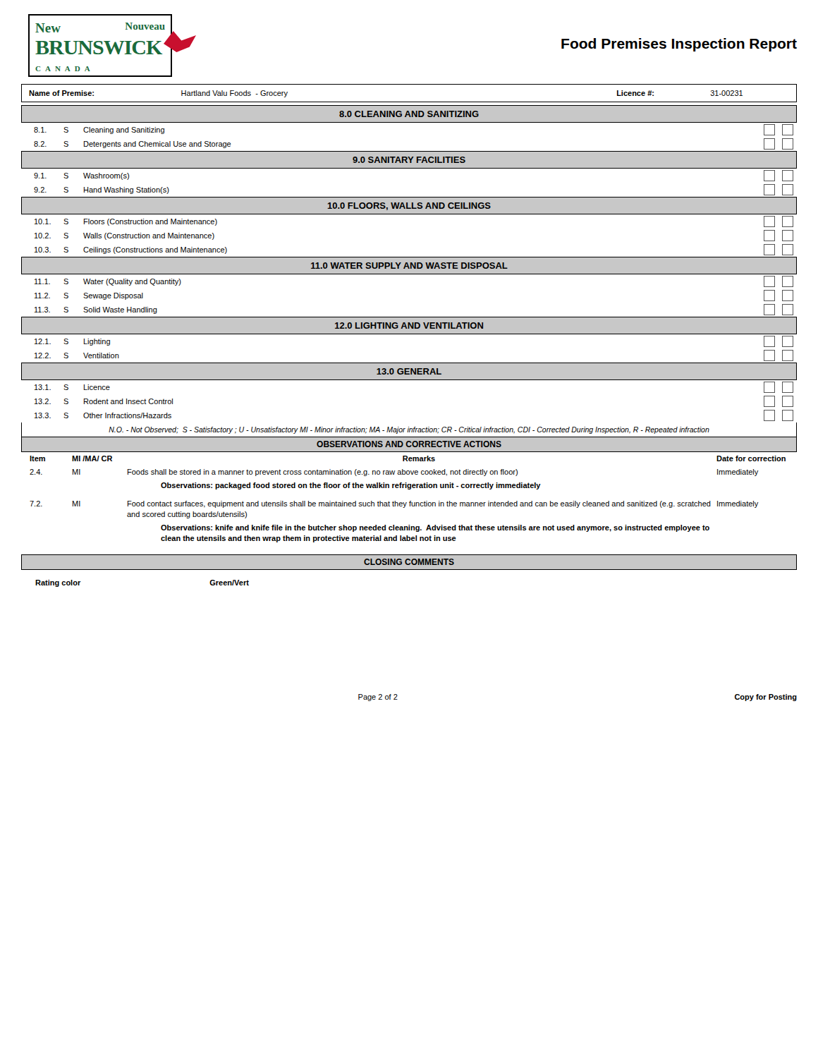New
Nouveau
BRUNSWICK
CANADA
Food Premises Inspection Report
| Name of Premise: | Hartland Valu Foods - Grocery | Licence #: | 31-00231 |
8.0 CLEANING AND SANITIZING
| 8.1. | S | Cleaning and Sanitizing | | |
| 8.2. | S | Detergents and Chemical Use and Storage | | |
9.0 SANITARY FACILITIES
| 9.1. | S | Washroom(s) | | |
| 9.2. | S | Hand Washing Station(s) | | |
10.0 FLOORS, WALLS AND CEILINGS
| 10.1. | S | Floors (Construction and Maintenance) | | |
| 10.2. | S | Walls (Construction and Maintenance) | | |
| 10.3. | S | Ceilings (Constructions and Maintenance) | | |
11.0 WATER SUPPLY AND WASTE DISPOSAL
| 11.1. | S | Water (Quality and Quantity) | | |
| 11.2. | S | Sewage Disposal | | |
| 11.3. | S | Solid Waste Handling | | |
12.0 LIGHTING AND VENTILATION
| 12.1. | S | Lighting | | |
| 12.2. | S | Ventilation | | |
13.0 GENERAL
| 13.1. | S | Licence | | |
| 13.2. | S | Rodent and Insect Control | | |
| 13.3. | S | Other Infractions/Hazards | | |
N.O. - Not Observed; S - Satisfactory ; U - Unsatisfactory MI - Minor infraction; MA - Major infraction; CR - Critical infraction, CDI - Corrected During Inspection, R - Repeated infraction
OBSERVATIONS AND CORRECTIVE ACTIONS
| Item | MI /MA/ CR | Remarks | Date for correction |
| --- | --- | --- | --- |
| 2.4. | MI | Foods shall be stored in a manner to prevent cross contamination (e.g. no raw above cooked, not directly on floor) Observations: packaged food stored on the floor of the walkin refrigeration unit - correctly immediately | Immediately |
| 7.2. | MI | Food contact surfaces, equipment and utensils shall be maintained such that they function in the manner intended and can be easily cleaned and sanitized (e.g. scratched and scored cutting boards/utensils) Observations: knife and knife file in the butcher shop needed cleaning. Advised that these utensils are not used anymore, so instructed employee to clean the utensils and then wrap them in protective material and label not in use | Immediately |
CLOSING COMMENTS
Rating color Green/Vert
Page 2 of 2
Copy for Posting